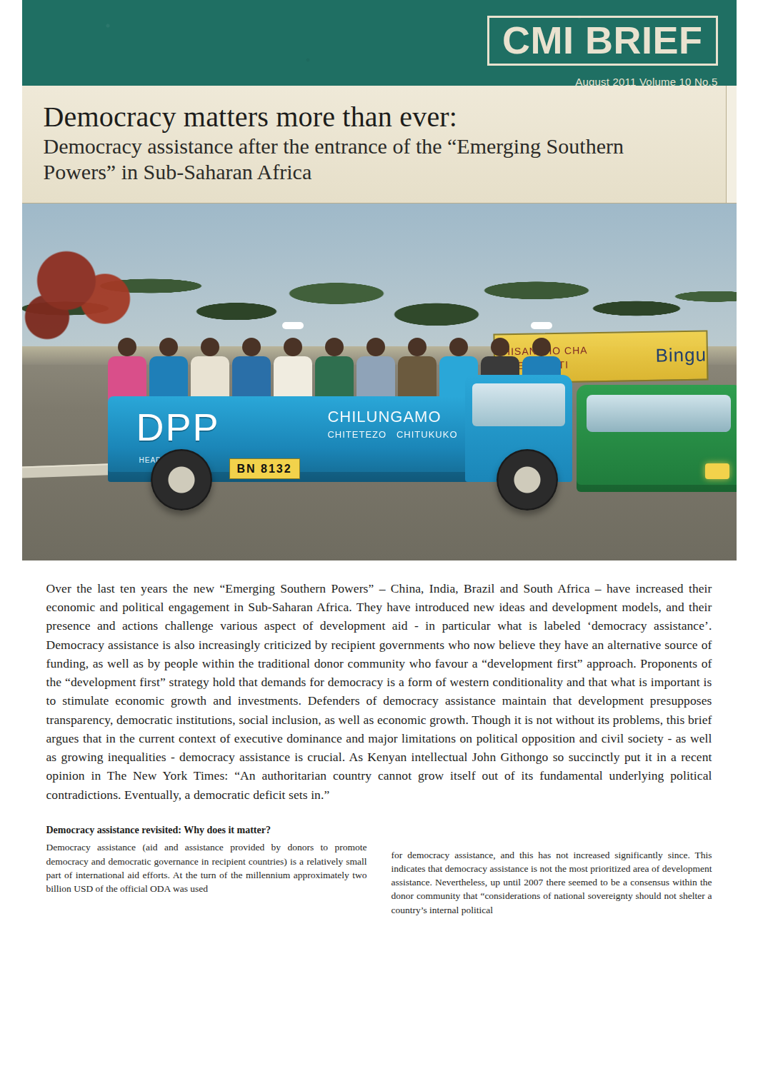CMI BRIEF
August 2011 Volume 10 No.5
Democracy matters more than ever:
Democracy assistance after the entrance of the “Emerging Southern Powers” in Sub-Saharan Africa
CHISANKHO CHA POLEZIDENTIBingu
DPP
HEADYBODY
BN 8132
CHILUNGAMOCHITETEZO CHITUKUKO
Over the last ten years the new “Emerging Southern Powers” – China, India, Brazil and South Africa – have increased their economic and political engagement in Sub-Saharan Africa. They have introduced new ideas and development models, and their presence and actions challenge various aspect of development aid - in particular what is labeled ‘democracy assistance’. Democracy assistance is also increasingly criticized by recipient governments who now believe they have an alternative source of funding, as well as by people within the traditional donor community who favour a “development first” approach. Proponents of the “development first” strategy hold that demands for democracy is a form of western conditionality and that what is important is to stimulate economic growth and investments. Defenders of democracy assistance maintain that development presupposes transparency, democratic institutions, social inclusion, as well as economic growth. Though it is not without its problems, this brief argues that in the current context of executive dominance and major limitations on political opposition and civil society - as well as growing inequalities - democracy assistance is crucial. As Kenyan intellectual John Githongo so succinctly put it in a recent opinion in The New York Times: “An authoritarian country cannot grow itself out of its fundamental underlying political contradictions. Eventually, a democratic deficit sets in.”
Democracy assistance revisited: Why does it matter?
Democracy assistance (aid and assistance provided by donors to promote democracy and democratic governance in recipient countries) is a relatively small part of international aid efforts. At the turn of the millennium approximately two billion USD of the official ODA was used
for democracy assistance, and this has not increased significantly since. This indicates that democracy assistance is not the most prioritized area of development assistance. Nevertheless, up until 2007 there seemed to be a consensus within the donor community that “considerations of national sovereignty should not shelter a country’s internal political